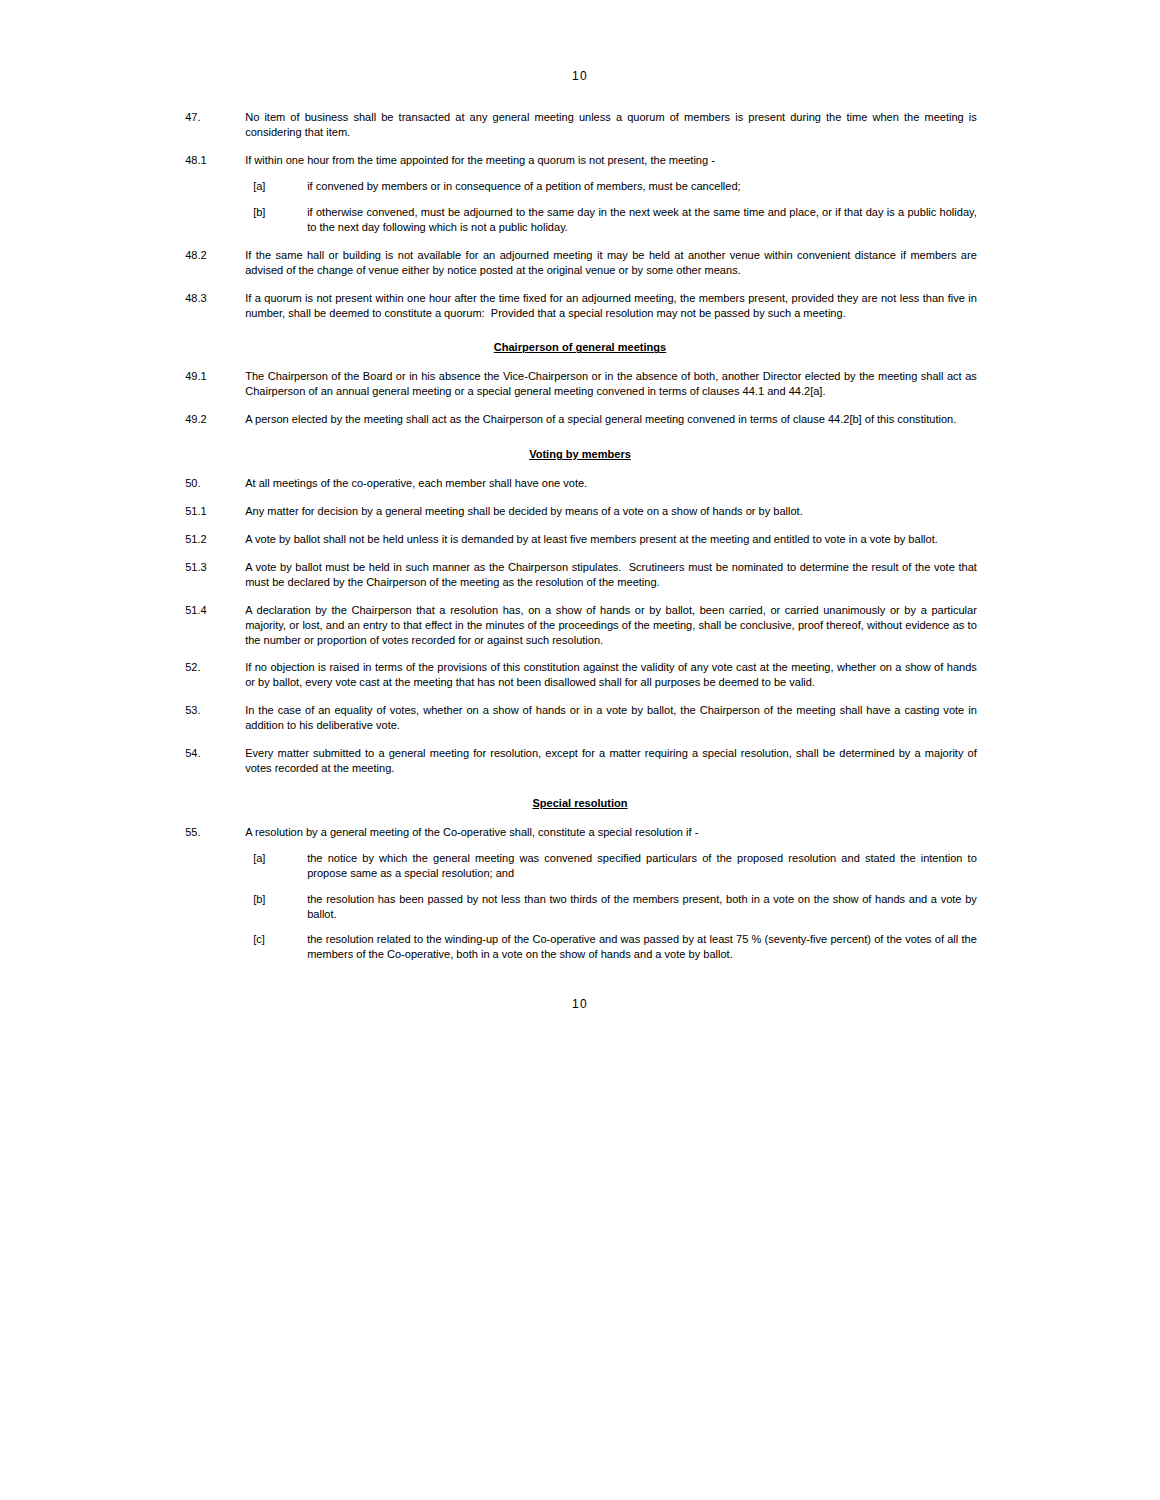10
47.
No item of business shall be transacted at any general meeting unless a quorum of members is present during the time when the meeting is considering that item.
48.1
If within one hour from the time appointed for the meeting a quorum is not present, the meeting -
[a]
if convened by members or in consequence of a petition of members, must be cancelled;
[b]
if otherwise convened, must be adjourned to the same day in the next week at the same time and place, or if that day is a public holiday, to the next day following which is not a public holiday.
48.2
If the same hall or building is not available for an adjourned meeting it may be held at another venue within convenient distance if members are advised of the change of venue either by notice posted at the original venue or by some other means.
48.3
If a quorum is not present within one hour after the time fixed for an adjourned meeting, the members present, provided they are not less than five in number, shall be deemed to constitute a quorum: Provided that a special resolution may not be passed by such a meeting.
Chairperson of general meetings
49.1
The Chairperson of the Board or in his absence the Vice-Chairperson or in the absence of both, another Director elected by the meeting shall act as Chairperson of an annual general meeting or a special general meeting convened in terms of clauses 44.1 and 44.2[a].
49.2
A person elected by the meeting shall act as the Chairperson of a special general meeting convened in terms of clause 44.2[b] of this constitution.
Voting by members
50.
At all meetings of the co-operative, each member shall have one vote.
51.1
Any matter for decision by a general meeting shall be decided by means of a vote on a show of hands or by ballot.
51.2
A vote by ballot shall not be held unless it is demanded by at least five members present at the meeting and entitled to vote in a vote by ballot.
51.3
A vote by ballot must be held in such manner as the Chairperson stipulates. Scrutineers must be nominated to determine the result of the vote that must be declared by the Chairperson of the meeting as the resolution of the meeting.
51.4
A declaration by the Chairperson that a resolution has, on a show of hands or by ballot, been carried, or carried unanimously or by a particular majority, or lost, and an entry to that effect in the minutes of the proceedings of the meeting, shall be conclusive, proof thereof, without evidence as to the number or proportion of votes recorded for or against such resolution.
52.
If no objection is raised in terms of the provisions of this constitution against the validity of any vote cast at the meeting, whether on a show of hands or by ballot, every vote cast at the meeting that has not been disallowed shall for all purposes be deemed to be valid.
53.
In the case of an equality of votes, whether on a show of hands or in a vote by ballot, the Chairperson of the meeting shall have a casting vote in addition to his deliberative vote.
54.
Every matter submitted to a general meeting for resolution, except for a matter requiring a special resolution, shall be determined by a majority of votes recorded at the meeting.
Special resolution
55.
A resolution by a general meeting of the Co-operative shall, constitute a special resolution if -
[a]
the notice by which the general meeting was convened specified particulars of the proposed resolution and stated the intention to propose same as a special resolution; and
[b]
the resolution has been passed by not less than two thirds of the members present, both in a vote on the show of hands and a vote by ballot.
[c]
the resolution related to the winding-up of the Co-operative and was passed by at least 75 % (seventy-five percent) of the votes of all the members of the Co-operative, both in a vote on the show of hands and a vote by ballot.
10